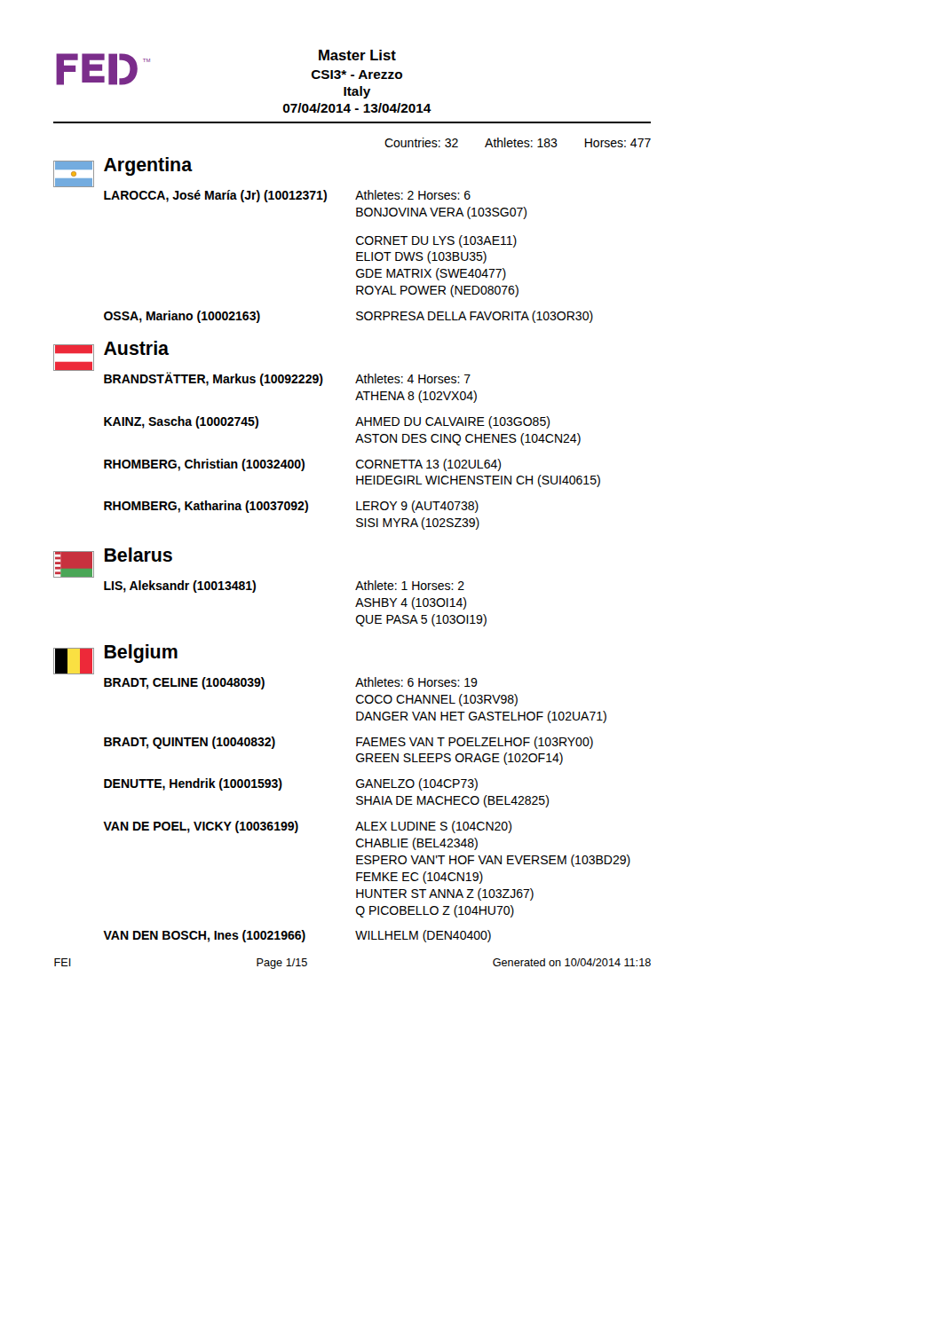TM
Master List
CSI3* - Arezzo
Italy
07/04/2014 - 13/04/2014
Countries: 32 Athletes: 183 Horses: 477
Argentina
| LAROCCA, José María (Jr) (10012371) | Athletes: 2 Horses: 6 BONJOVINA VERA (103SG07) CORNET DU LYS (103AE11) ELIOT DWS (103BU35) GDE MATRIX (SWE40477) ROYAL POWER (NED08076) |
| OSSA, Mariano (10002163) | SORPRESA DELLA FAVORITA (103OR30) |
Austria
| BRANDSTÄTTER, Markus (10092229) | Athletes: 4 Horses: 7 ATHENA 8 (102VX04) |
| KAINZ, Sascha (10002745) | AHMED DU CALVAIRE (103GO85) ASTON DES CINQ CHENES (104CN24) |
| RHOMBERG, Christian (10032400) | CORNETTA 13 (102UL64) HEIDEGIRL WICHENSTEIN CH (SUI40615) |
| RHOMBERG, Katharina (10037092) | LEROY 9 (AUT40738) SISI MYRA (102SZ39) |
Belarus
| LIS, Aleksandr (10013481) | Athlete: 1 Horses: 2 ASHBY 4 (103OI14) QUE PASA 5 (103OI19) |
Belgium
| BRADT, CELINE (10048039) | Athletes: 6 Horses: 19 COCO CHANNEL (103RV98) DANGER VAN HET GASTELHOF (102UA71) |
| BRADT, QUINTEN (10040832) | FAEMES VAN T POELZELHOF (103RY00) GREEN SLEEPS ORAGE (102OF14) |
| DENUTTE, Hendrik (10001593) | GANELZO (104CP73) SHAIA DE MACHECO (BEL42825) |
| VAN DE POEL, VICKY (10036199) | ALEX LUDINE S (104CN20) CHABLIE (BEL42348) ESPERO VAN'T HOF VAN EVERSEM (103BD29) FEMKE EC (104CN19) HUNTER ST ANNA Z (103ZJ67) Q PICOBELLO Z (104HU70) |
| VAN DEN BOSCH, Ines (10021966) | WILLHELM (DEN40400) |
FEI
Page 1/15
Generated on 10/04/2014 11:18